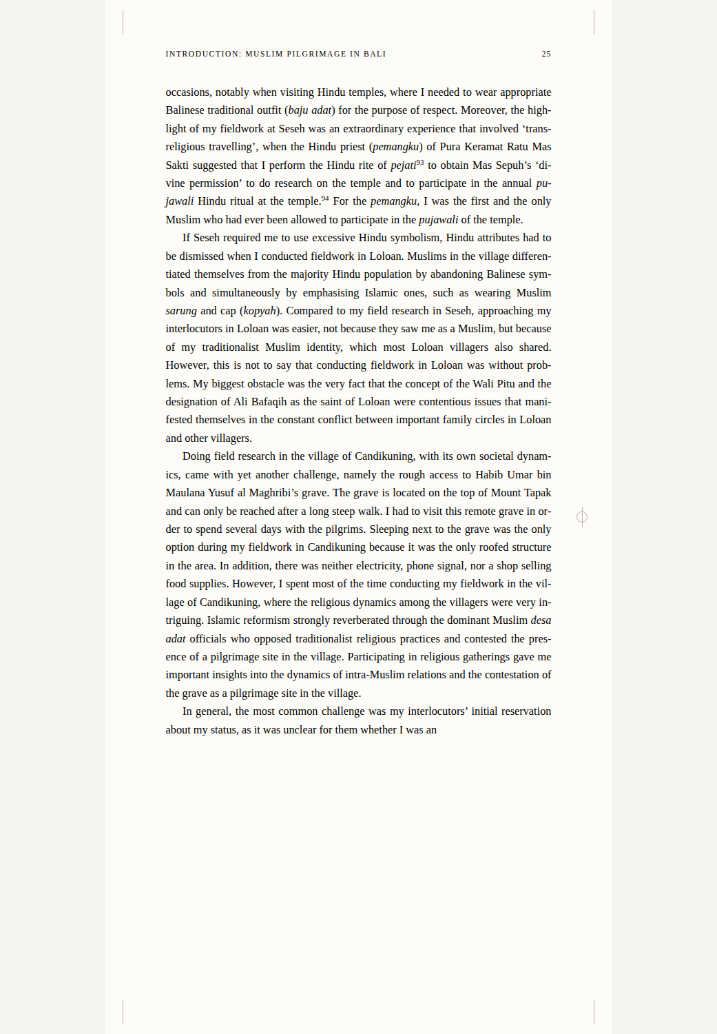Introduction: Muslim Pilgrimage in Bali 25
occasions, notably when visiting Hindu temples, where I needed to wear appropriate Balinese traditional outfit (baju adat) for the purpose of respect. Moreover, the highlight of my fieldwork at Seseh was an extraordinary experience that involved ‘trans-religious travelling’, when the Hindu priest (pemangku) of Pura Keramat Ratu Mas Sakti suggested that I perform the Hindu rite of pejati93 to obtain Mas Sepuh’s ‘divine permission’ to do research on the temple and to participate in the annual pujawali Hindu ritual at the temple.94 For the pemangku, I was the first and the only Muslim who had ever been allowed to participate in the pujawali of the temple.
If Seseh required me to use excessive Hindu symbolism, Hindu attributes had to be dismissed when I conducted fieldwork in Loloan. Muslims in the village differentiated themselves from the majority Hindu population by abandoning Balinese symbols and simultaneously by emphasising Islamic ones, such as wearing Muslim sarung and cap (kopyah). Compared to my field research in Seseh, approaching my interlocutors in Loloan was easier, not because they saw me as a Muslim, but because of my traditionalist Muslim identity, which most Loloan villagers also shared. However, this is not to say that conducting fieldwork in Loloan was without problems. My biggest obstacle was the very fact that the concept of the Wali Pitu and the designation of Ali Bafaqih as the saint of Loloan were contentious issues that manifested themselves in the constant conflict between important family circles in Loloan and other villagers.
Doing field research in the village of Candikuning, with its own societal dynamics, came with yet another challenge, namely the rough access to Habib Umar bin Maulana Yusuf al Maghribi’s grave. The grave is located on the top of Mount Tapak and can only be reached after a long steep walk. I had to visit this remote grave in order to spend several days with the pilgrims. Sleeping next to the grave was the only option during my fieldwork in Candikuning because it was the only roofed structure in the area. In addition, there was neither electricity, phone signal, nor a shop selling food supplies. However, I spent most of the time conducting my fieldwork in the village of Candikuning, where the religious dynamics among the villagers were very intriguing. Islamic reformism strongly reverberated through the dominant Muslim desa adat officials who opposed traditionalist religious practices and contested the presence of a pilgrimage site in the village. Participating in religious gatherings gave me important insights into the dynamics of intra-Muslim relations and the contestation of the grave as a pilgrimage site in the village.
In general, the most common challenge was my interlocutors’ initial reservation about my status, as it was unclear for them whether I was an